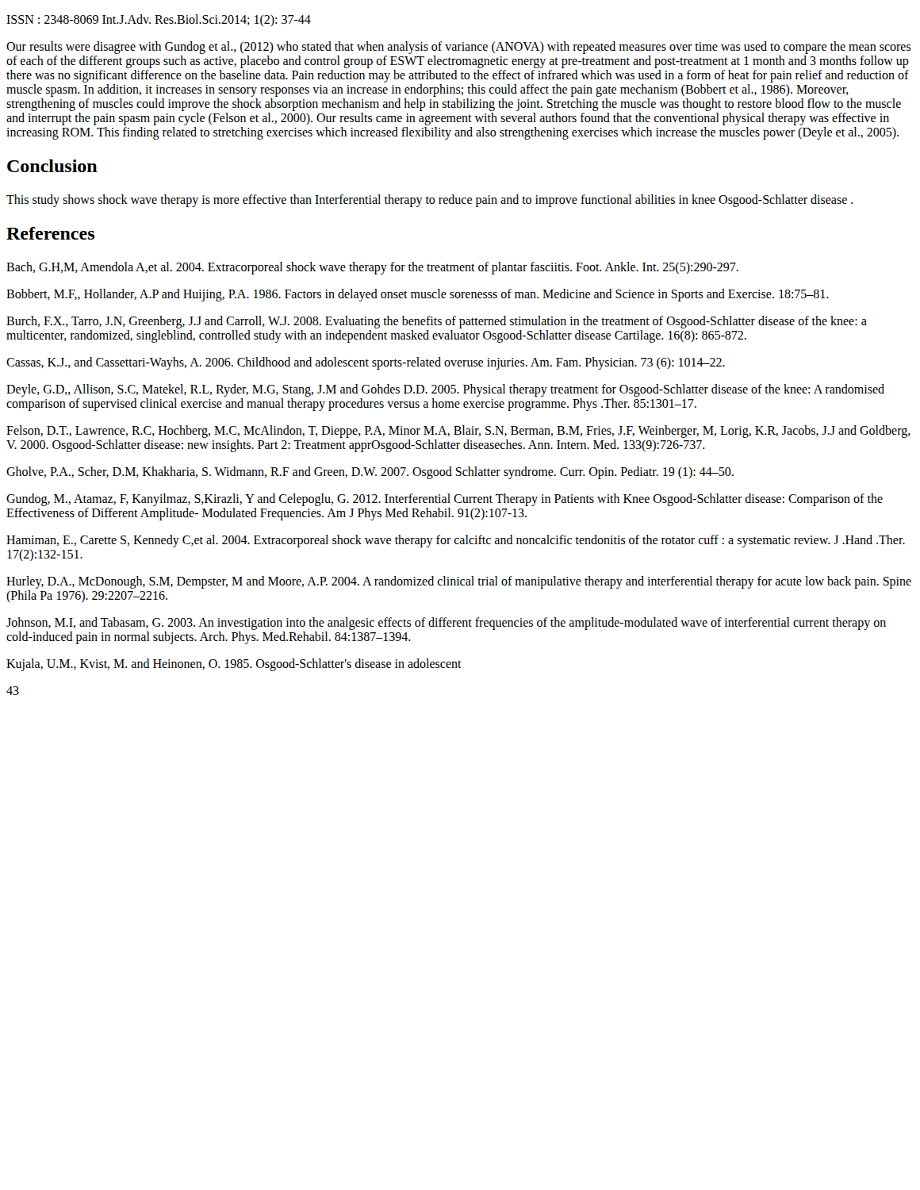ISSN : 2348-8069 Int.J.Adv. Res.Biol.Sci.2014; 1(2): 37-44
Our results were disagree with Gundog et al., (2012) who stated that when analysis of variance (ANOVA) with repeated measures over time was used to compare the mean scores of each of the different groups such as active, placebo and control group of ESWT electromagnetic energy at pre-treatment and post-treatment at 1 month and 3 months follow up there was no significant difference on the baseline data. Pain reduction may be attributed to the effect of infrared which was used in a form of heat for pain relief and reduction of muscle spasm. In addition, it increases in sensory responses via an increase in endorphins; this could affect the pain gate mechanism (Bobbert et al., 1986). Moreover, strengthening of muscles could improve the shock absorption mechanism and help in stabilizing the joint. Stretching the muscle was thought to restore blood flow to the muscle and interrupt the pain spasm pain cycle (Felson et al., 2000). Our results came in agreement with several authors found that the conventional physical therapy was effective in increasing ROM. This finding related to stretching exercises which increased flexibility and also strengthening exercises which increase the muscles power (Deyle et al., 2005).
Conclusion
This study shows shock wave therapy is more effective than Interferential therapy to reduce pain and to improve functional abilities in knee Osgood-Schlatter disease .
References
Bach, G.H,M, Amendola A,et al. 2004. Extracorporeal shock wave therapy for the treatment of plantar fasciitis. Foot. Ankle. Int. 25(5):290-297.
Bobbert, M.F,, Hollander, A.P and Huijing, P.A. 1986. Factors in delayed onset muscle sorenesss of man. Medicine and Science in Sports and Exercise. 18:75–81.
Burch, F.X., Tarro, J.N, Greenberg, J.J and Carroll, W.J. 2008. Evaluating the benefits of patterned stimulation in the treatment of Osgood-Schlatter disease of the knee: a multicenter, randomized, singleblind, controlled study with an independent masked evaluator Osgood-Schlatter disease Cartilage. 16(8): 865-872.
Cassas, K.J., and Cassettari-Wayhs, A. 2006. Childhood and adolescent sports-related overuse injuries. Am. Fam. Physician. 73 (6): 1014–22.
Deyle, G.D,, Allison, S.C, Matekel, R.L, Ryder, M.G, Stang, J.M and Gohdes D.D. 2005. Physical therapy treatment for Osgood-Schlatter disease of the knee: A randomised comparison of supervised clinical exercise and manual therapy procedures versus a home exercise programme. Phys .Ther. 85:1301–17.
Felson, D.T., Lawrence, R.C, Hochberg, M.C, McAlindon, T, Dieppe, P.A, Minor M.A, Blair, S.N, Berman, B.M, Fries, J.F, Weinberger, M, Lorig, K.R, Jacobs, J.J and Goldberg, V. 2000. Osgood-Schlatter disease: new insights. Part 2: Treatment apprOsgood-Schlatter diseaseches. Ann. Intern. Med. 133(9):726-737.
Gholve, P.A., Scher, D.M, Khakharia, S. Widmann, R.F and Green, D.W. 2007. Osgood Schlatter syndrome. Curr. Opin. Pediatr. 19 (1): 44–50.
Gundog, M., Atamaz, F, Kanyilmaz, S,Kirazli, Y and Celepoglu, G. 2012. Interferential Current Therapy in Patients with Knee Osgood-Schlatter disease: Comparison of the Effectiveness of Different Amplitude- Modulated Frequencies. Am J Phys Med Rehabil. 91(2):107-13.
Hamiman, E., Carette S, Kennedy C,et al. 2004. Extracorporeal shock wave therapy for calciftc and noncalcific tendonitis of the rotator cuff : a systematic review. J .Hand .Ther. 17(2):132-151.
Hurley, D.A., McDonough, S.M, Dempster, M and Moore, A.P. 2004. A randomized clinical trial of manipulative therapy and interferential therapy for acute low back pain. Spine (Phila Pa 1976). 29:2207–2216.
Johnson, M.I, and Tabasam, G. 2003. An investigation into the analgesic effects of different frequencies of the amplitude-modulated wave of interferential current therapy on cold-induced pain in normal subjects. Arch. Phys. Med.Rehabil. 84:1387–1394.
Kujala, U.M., Kvist, M. and Heinonen, O. 1985. Osgood-Schlatter's disease in adolescent
43